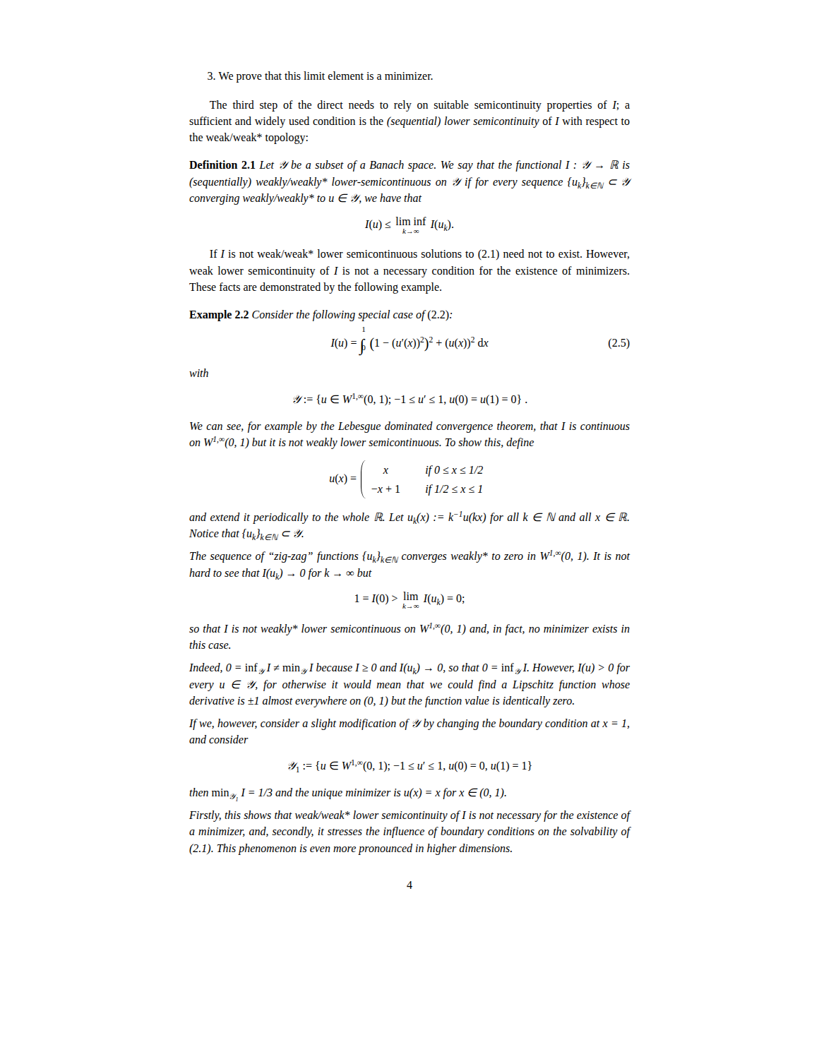We prove that this limit element is a minimizer.
The third step of the direct needs to rely on suitable semicontinuity properties of I; a sufficient and widely used condition is the (sequential) lower semicontinuity of I with respect to the weak/weak* topology:
Definition 2.1 Let 𝒴 be a subset of a Banach space. We say that the functional I : 𝒴 → ℝ is (sequentially) weakly/weakly* lower-semicontinuous on 𝒴 if for every sequence {uk}k∈ℕ ⊂ 𝒴 converging weakly/weakly* to u ∈ 𝒴, we have that
I(u) ≤ lim inf k→∞ I(uk).
If I is not weak/weak* lower semicontinuous solutions to (2.1) need not to exist. However, weak lower semicontinuity of I is not a necessary condition for the existence of minimizers. These facts are demonstrated by the following example.
Example 2.2 Consider the following special case of (2.2):
I(u) = ∫10 (1 − (u′(x))2)2 + (u(x))2 dx (2.5)
with
𝒴 := {u ∈ W1,∞(0, 1); −1 ≤ u′ ≤ 1, u(0) = u(1) = 0} .
We can see, for example by the Lebesgue dominated convergence theorem, that I is continuous on W1,∞(0, 1) but it is not weakly lower semicontinuous. To show this, define
u(x) =
| x | if 0 ≤ x ≤ 1/2 |
| − x + 1 | if 1/2 ≤ x ≤ 1 |
and extend it periodically to the whole ℝ. Let uk(x) := k−1u(kx) for all k ∈ ℕ and all x ∈ ℝ. Notice that {uk}k∈ℕ ⊂ 𝒴.
The sequence of “zig-zag” functions {uk}k∈ℕ converges weakly* to zero in W1,∞(0, 1). It is not hard to see that I(uk) → 0 for k → ∞ but
1 = I(0) > lim k→∞ I(uk) = 0;
so that I is not weakly* lower semicontinuous on W1,∞(0, 1) and, in fact, no minimizer exists in this case.
Indeed, 0 = inf𝒴 I ≠ min𝒴 I because I ≥ 0 and I(uk) → 0, so that 0 = inf𝒴 I. However, I(u) > 0 for every u ∈ 𝒴, for otherwise it would mean that we could find a Lipschitz function whose derivative is ±1 almost everywhere on (0, 1) but the function value is identically zero.
If we, however, consider a slight modification of 𝒴 by changing the boundary condition at x = 1, and consider
𝒴1 := {u ∈ W1,∞(0, 1); −1 ≤ u′ ≤ 1, u(0) = 0, u(1) = 1}
then min𝒴1 I = 1/3 and the unique minimizer is u(x) = x for x ∈ (0, 1).
Firstly, this shows that weak/weak* lower semicontinuity of I is not necessary for the existence of a minimizer, and, secondly, it stresses the influence of boundary conditions on the solvability of (2.1). This phenomenon is even more pronounced in higher dimensions.
4